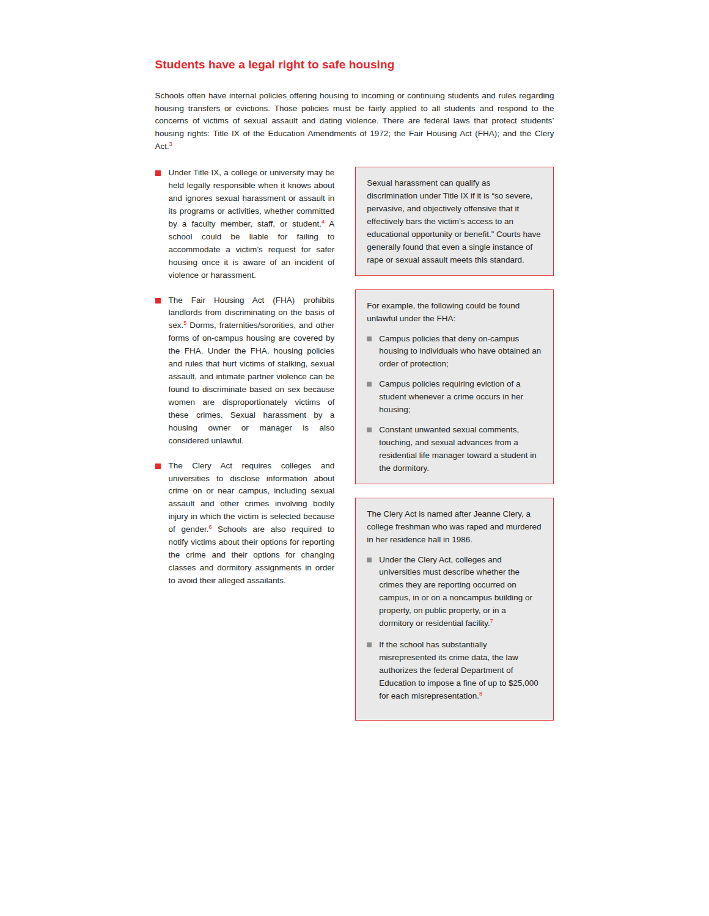Students have a legal right to safe housing
Schools often have internal policies offering housing to incoming or continuing students and rules regarding housing transfers or evictions. Those policies must be fairly applied to all students and respond to the concerns of victims of sexual assault and dating violence. There are federal laws that protect students’ housing rights: Title IX of the Education Amendments of 1972; the Fair Housing Act (FHA); and the Clery Act.3
Under Title IX, a college or university may be held legally responsible when it knows about and ignores sexual harassment or assault in its programs or activities, whether committed by a faculty member, staff, or student.4 A school could be liable for failing to accommodate a victim’s request for safer housing once it is aware of an incident of violence or harassment.
The Fair Housing Act (FHA) prohibits landlords from discriminating on the basis of sex.5 Dorms, fraternities/sororities, and other forms of on-campus housing are covered by the FHA. Under the FHA, housing policies and rules that hurt victims of stalking, sexual assault, and intimate partner violence can be found to discriminate based on sex because women are disproportionately victims of these crimes. Sexual harassment by a housing owner or manager is also considered unlawful.
The Clery Act requires colleges and universities to disclose information about crime on or near campus, including sexual assault and other crimes involving bodily injury in which the victim is selected because of gender.6 Schools are also required to notify victims about their options for reporting the crime and their options for changing classes and dormitory assignments in order to avoid their alleged assailants.
Sexual harassment can qualify as discrimination under Title IX if it is “so severe, pervasive, and objectively offensive that it effectively bars the victim’s access to an educational opportunity or benefit.” Courts have generally found that even a single instance of rape or sexual assault meets this standard.
For example, the following could be found unlawful under the FHA:
Campus policies that deny on-campus housing to individuals who have obtained an order of protection;
Campus policies requiring eviction of a student whenever a crime occurs in her housing;
Constant unwanted sexual comments, touching, and sexual advances from a residential life manager toward a student in the dormitory.
The Clery Act is named after Jeanne Clery, a college freshman who was raped and murdered in her residence hall in 1986.
Under the Clery Act, colleges and universities must describe whether the crimes they are reporting occurred on campus, in or on a noncampus building or property, on public property, or in a dormitory or residential facility.7
If the school has substantially misrepresented its crime data, the law authorizes the federal Department of Education to impose a fine of up to $25,000 for each misrepresentation.8